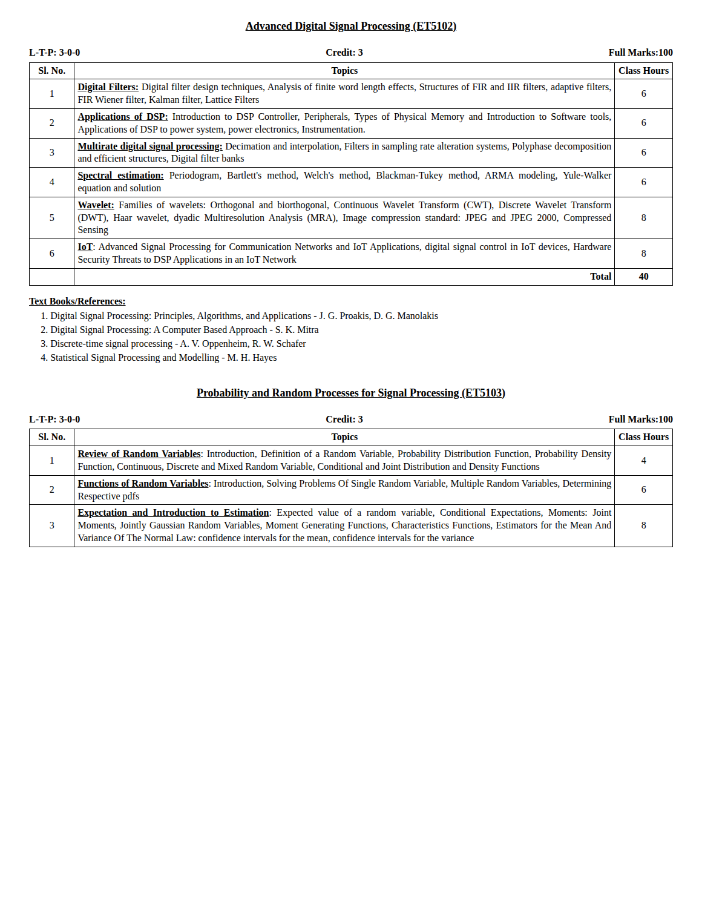Advanced Digital Signal Processing (ET5102)
L-T-P: 3-0-0 Credit: 3 Full Marks:100
| Sl. No. | Topics | Class Hours |
| --- | --- | --- |
| 1 | Digital Filters: Digital filter design techniques, Analysis of finite word length effects, Structures of FIR and IIR filters, adaptive filters, FIR Wiener filter, Kalman filter, Lattice Filters | 6 |
| 2 | Applications of DSP: Introduction to DSP Controller, Peripherals, Types of Physical Memory and Introduction to Software tools, Applications of DSP to power system, power electronics, Instrumentation. | 6 |
| 3 | Multirate digital signal processing: Decimation and interpolation, Filters in sampling rate alteration systems, Polyphase decomposition and efficient structures, Digital filter banks | 6 |
| 4 | Spectral estimation: Periodogram, Bartlett's method, Welch's method, Blackman-Tukey method, ARMA modeling, Yule-Walker equation and solution | 6 |
| 5 | Wavelet: Families of wavelets: Orthogonal and biorthogonal, Continuous Wavelet Transform (CWT), Discrete Wavelet Transform (DWT), Haar wavelet, dyadic Multiresolution Analysis (MRA), Image compression standard: JPEG and JPEG 2000, Compressed Sensing | 8 |
| 6 | IoT : Advanced Signal Processing for Communication Networks and IoT Applications, digital signal control in IoT devices, Hardware Security Threats to DSP Applications in an IoT Network | 8 |
| | Total | 40 |
Text Books/References:
Digital Signal Processing: Principles, Algorithms, and Applications - J. G. Proakis, D. G. Manolakis
Digital Signal Processing: A Computer Based Approach - S. K. Mitra
Discrete-time signal processing - A. V. Oppenheim, R. W. Schafer
Statistical Signal Processing and Modelling - M. H. Hayes
Probability and Random Processes for Signal Processing (ET5103)
L-T-P: 3-0-0 Credit: 3 Full Marks:100
| Sl. No. | Topics | Class Hours |
| --- | --- | --- |
| 1 | Review of Random Variables : Introduction, Definition of a Random Variable, Probability Distribution Function, Probability Density Function, Continuous, Discrete and Mixed Random Variable, Conditional and Joint Distribution and Density Functions | 4 |
| 2 | Functions of Random Variables : Introduction, Solving Problems Of Single Random Variable, Multiple Random Variables, Determining Respective pdfs | 6 |
| 3 | Expectation and Introduction to Estimation : Expected value of a random variable, Conditional Expectations, Moments: Joint Moments, Jointly Gaussian Random Variables, Moment Generating Functions, Characteristics Functions, Estimators for the Mean And Variance Of The Normal Law: confidence intervals for the mean, confidence intervals for the variance | 8 |